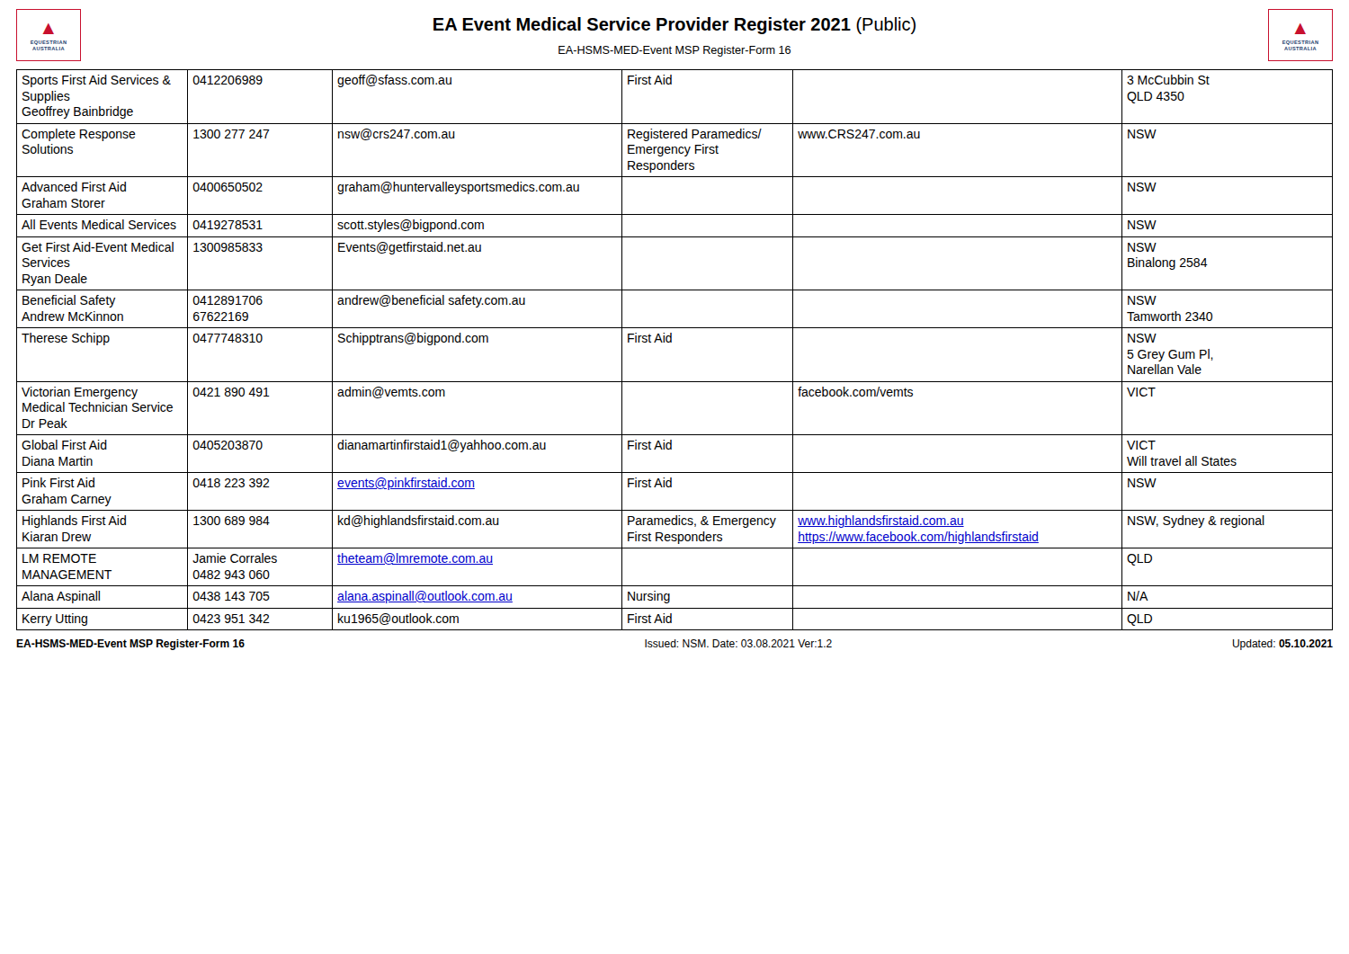▲
Equestrian
Australia
▲
Equestrian
Australia
EA Event Medical Service Provider Register 2021 (Public)
EA-HSMS-MED-Event MSP Register-Form 16
| Sports First Aid Services & Supplies Geoffrey Bainbridge | 0412206989 | geoff@sfass.com.au | First Aid | | 3 McCubbin St QLD 4350 |
| Complete Response Solutions | 1300 277 247 | nsw@crs247.com.au | Registered Paramedics/ Emergency First Responders | www.CRS247.com.au | NSW |
| Advanced First Aid Graham Storer | 0400650502 | graham@huntervalleysportsmedics.com.au | | | NSW |
| All Events Medical Services | 0419278531 | scott.styles@bigpond.com | | | NSW |
| Get First Aid-Event Medical Services Ryan Deale | 1300985833 | Events@getfirstaid.net.au | | | NSW Binalong 2584 |
| Beneficial Safety Andrew McKinnon | 0412891706 67622169 | andrew@beneficial safety.com.au | | | NSW Tamworth 2340 |
| Therese Schipp | 0477748310 | Schipptrans@bigpond.com | First Aid | | NSW 5 Grey Gum Pl, Narellan Vale |
| Victorian Emergency Medical Technician Service Dr Peak | 0421 890 491 | admin@vemts.com | | facebook.com/vemts | VICT |
| Global First Aid Diana Martin | 0405203870 | dianamartinfirstaid1@yahhoo.com.au | First Aid | | VICT Will travel all States |
| Pink First Aid Graham Carney | 0418 223 392 | events@pinkfirstaid.com | First Aid | | NSW |
| Highlands First Aid Kiaran Drew | 1300 689 984 | kd@highlandsfirstaid.com.au | Paramedics, & Emergency First Responders | www.highlandsfirstaid.com.au https://www.facebook.com/highlandsfirstaid | NSW, Sydney & regional |
| LM REMOTE MANAGEMENT | Jamie Corrales 0482 943 060 | theteam@lmremote.com.au | | | QLD |
| Alana Aspinall | 0438 143 705 | alana.aspinall@outlook.com.au | Nursing | | N/A |
| Kerry Utting | 0423 951 342 | ku1965@outlook.com | First Aid | | QLD |
EA-HSMS-MED-Event MSP Register-Form 16
Issued: NSM. Date: 03.08.2021 Ver:1.2
Updated: 05.10.2021